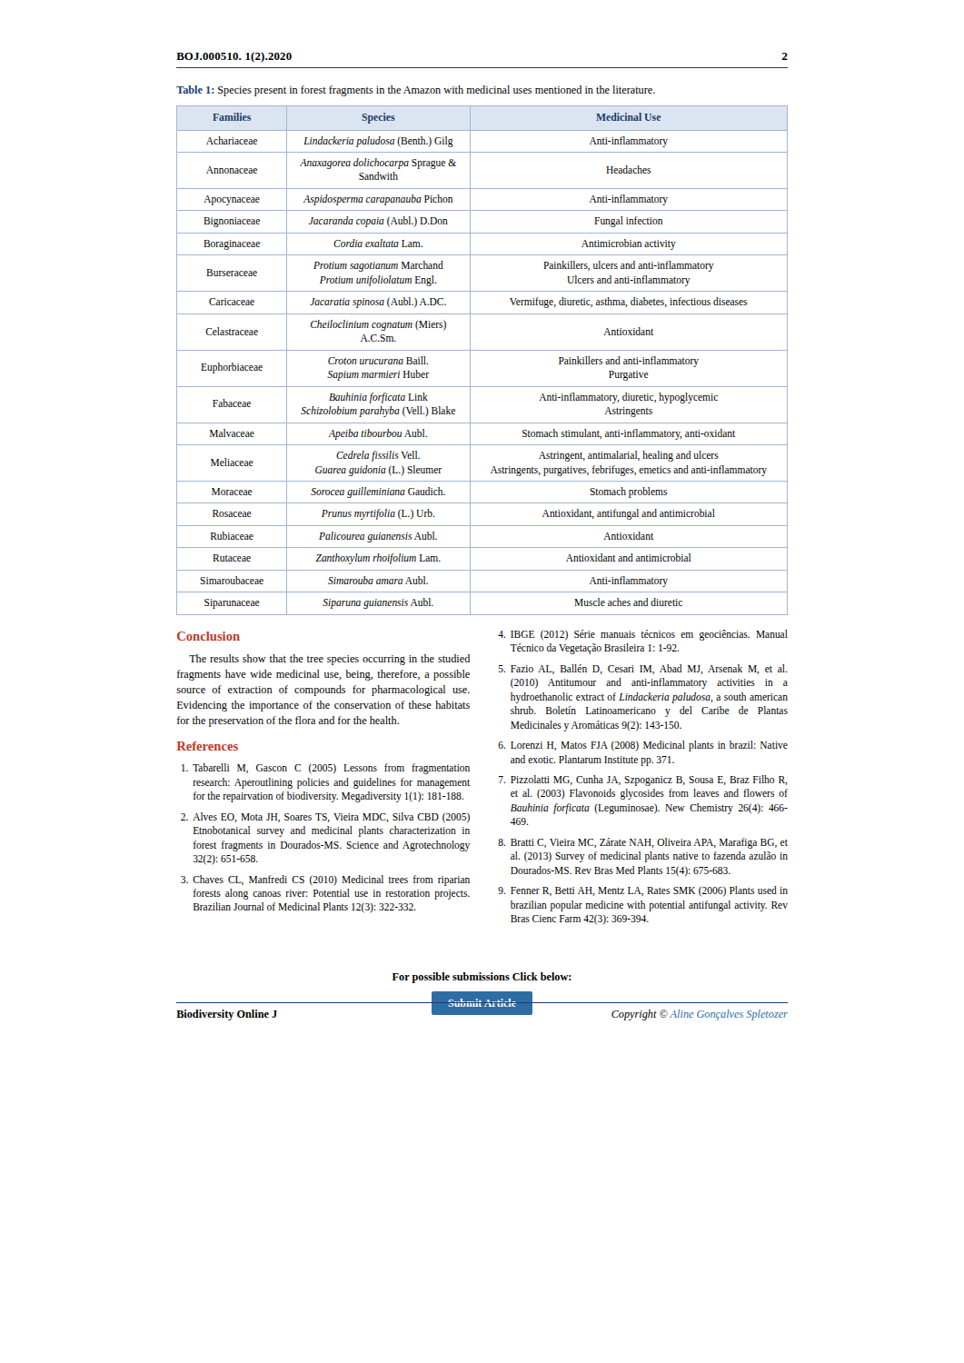BOJ.000510. 1(2).2020
2
Table 1: Species present in forest fragments in the Amazon with medicinal uses mentioned in the literature.
| Families | Species | Medicinal Use |
| --- | --- | --- |
| Achariaceae | Lindackeria paludosa (Benth.) Gilg | Anti-inflammatory |
| Annonaceae | Anaxagorea dolichocarpa Sprague & Sandwith | Headaches |
| Apocynaceae | Aspidosperma carapanauba Pichon | Anti-inflammatory |
| Bignoniaceae | Jacaranda copaia (Aubl.) D.Don | Fungal infection |
| Boraginaceae | Cordia exaltata Lam. | Antimicrobian activity |
| Burseraceae | Protium sagotianum Marchand Protium unifoliolatum Engl. | Painkillers, ulcers and anti-inflammatory Ulcers and anti-inflammatory |
| Caricaceae | Jacaratia spinosa (Aubl.) A.DC. | Vermifuge, diuretic, asthma, diabetes, infectious diseases |
| Celastraceae | Cheiloclinium cognatum (Miers) A.C.Sm. | Antioxidant |
| Euphorbiaceae | Croton urucurana Baill. Sapium marmieri Huber | Painkillers and anti-inflammatory Purgative |
| Fabaceae | Bauhinia forficata Link Schizolobium parahyba (Vell.) Blake | Anti-inflammatory, diuretic, hypoglycemic Astringents |
| Malvaceae | Apeiba tibourbou Aubl. | Stomach stimulant, anti-inflammatory, anti-oxidant |
| Meliaceae | Cedrela fissilis Vell. Guarea guidonia (L.) Sleumer | Astringent, antimalarial, healing and ulcers Astringents, purgatives, febrifuges, emetics and anti-inflammatory |
| Moraceae | Sorocea guilleminiana Gaudich. | Stomach problems |
| Rosaceae | Prunus myrtifolia (L.) Urb. | Antioxidant, antifungal and antimicrobial |
| Rubiaceae | Palicourea guianensis Aubl. | Antioxidant |
| Rutaceae | Zanthoxylum rhoifolium Lam. | Antioxidant and antimicrobial |
| Simaroubaceae | Simarouba amara Aubl. | Anti-inflammatory |
| Siparunaceae | Siparuna guianensis Aubl. | Muscle aches and diuretic |
Conclusion
The results show that the tree species occurring in the studied fragments have wide medicinal use, being, therefore, a possible source of extraction of compounds for pharmacological use. Evidencing the importance of the conservation of these habitats for the preservation of the flora and for the health.
References
Tabarelli M, Gascon C (2005) Lessons from fragmentation research: Aperoutlining policies and guidelines for management for the repairvation of biodiversity. Megadiversity 1(1): 181-188.
Alves EO, Mota JH, Soares TS, Vieira MDC, Silva CBD (2005) Etnobotanical survey and medicinal plants characterization in forest fragments in Dourados-MS. Science and Agrotechnology 32(2): 651-658.
Chaves CL, Manfredi CS (2010) Medicinal trees from riparian forests along canoas river: Potential use in restoration projects. Brazilian Journal of Medicinal Plants 12(3): 322-332.
IBGE (2012) Série manuais técnicos em geociências. Manual Técnico da Vegetação Brasileira 1: 1-92.
Fazio AL, Ballén D, Cesari IM, Abad MJ, Arsenak M, et al. (2010) Antitumour and anti-inflammatory activities in a hydroethanolic extract of Lindackeria paludosa, a south american shrub. Boletín Latinoamericano y del Caribe de Plantas Medicinales y Aromáticas 9(2): 143-150.
Lorenzi H, Matos FJA (2008) Medicinal plants in brazil: Native and exotic. Plantarum Institute pp. 371.
Pizzolatti MG, Cunha JA, Szpoganicz B, Sousa E, Braz Filho R, et al. (2003) Flavonoids glycosides from leaves and flowers of Bauhinia forficata (Leguminosae). New Chemistry 26(4): 466-469.
Bratti C, Vieira MC, Zárate NAH, Oliveira APA, Marafiga BG, et al. (2013) Survey of medicinal plants native to fazenda azulão in Dourados-MS. Rev Bras Med Plants 15(4): 675-683.
Fenner R, Betti AH, Mentz LA, Rates SMK (2006) Plants used in brazilian popular medicine with potential antifungal activity. Rev Bras Cienc Farm 42(3): 369-394.
For possible submissions Click below:
Submit Article
Biodiversity Online J
Copyright © Aline Gonçalves Spletozer